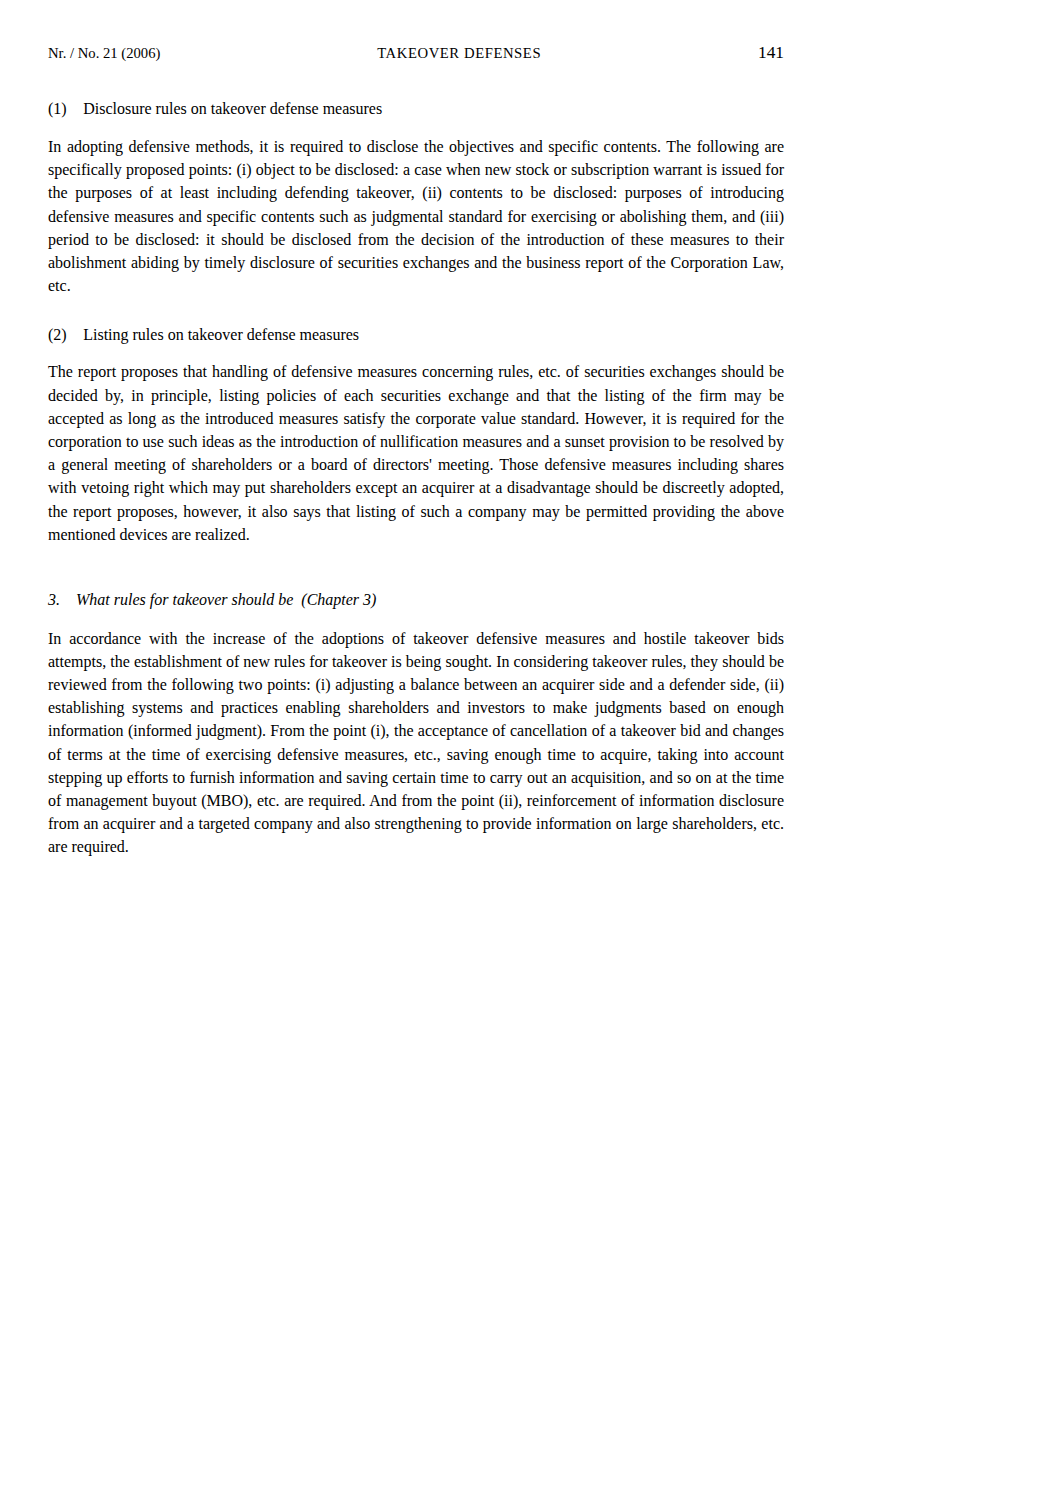Nr. / No. 21 (2006) TAKEOVER DEFENSES 141
(1) Disclosure rules on takeover defense measures
In adopting defensive methods, it is required to disclose the objectives and specific contents. The following are specifically proposed points: (i) object to be disclosed: a case when new stock or subscription warrant is issued for the purposes of at least including defending takeover, (ii) contents to be disclosed: purposes of introducing defensive measures and specific contents such as judgmental standard for exercising or abolishing them, and (iii) period to be disclosed: it should be disclosed from the decision of the introduction of these measures to their abolishment abiding by timely disclosure of securities exchanges and the business report of the Corporation Law, etc.
(2) Listing rules on takeover defense measures
The report proposes that handling of defensive measures concerning rules, etc. of securities exchanges should be decided by, in principle, listing policies of each securities exchange and that the listing of the firm may be accepted as long as the introduced measures satisfy the corporate value standard. However, it is required for the corporation to use such ideas as the introduction of nullification measures and a sunset provision to be resolved by a general meeting of shareholders or a board of directors' meeting. Those defensive measures including shares with vetoing right which may put shareholders except an acquirer at a disadvantage should be discreetly adopted, the report proposes, however, it also says that listing of such a company may be permitted providing the above mentioned devices are realized.
3. What rules for takeover should be (Chapter 3)
In accordance with the increase of the adoptions of takeover defensive measures and hostile takeover bids attempts, the establishment of new rules for takeover is being sought. In considering takeover rules, they should be reviewed from the following two points: (i) adjusting a balance between an acquirer side and a defender side, (ii) establishing systems and practices enabling shareholders and investors to make judgments based on enough information (informed judgment). From the point (i), the acceptance of cancellation of a takeover bid and changes of terms at the time of exercising defensive measures, etc., saving enough time to acquire, taking into account stepping up efforts to furnish information and saving certain time to carry out an acquisition, and so on at the time of management buyout (MBO), etc. are required. And from the point (ii), reinforcement of information disclosure from an acquirer and a targeted company and also strengthening to provide information on large shareholders, etc. are required.